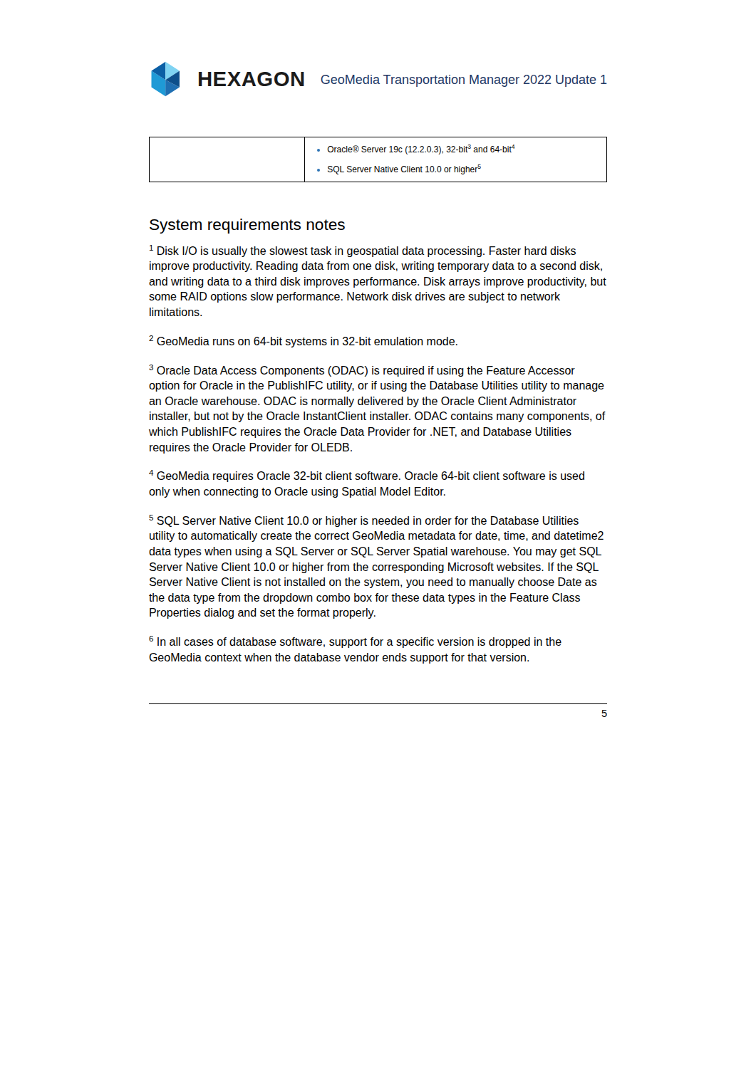HEXAGON
GeoMedia Transportation Manager 2022 Update 1
| | Oracle® Server 19c (12.2.0.3), 32-bit 3 and 64-bit 4 SQL Server Native Client 10.0 or higher 5 |
System requirements notes
1 Disk I/O is usually the slowest task in geospatial data processing. Faster hard disks improve productivity. Reading data from one disk, writing temporary data to a second disk, and writing data to a third disk improves performance. Disk arrays improve productivity, but some RAID options slow performance. Network disk drives are subject to network limitations.
2 GeoMedia runs on 64-bit systems in 32-bit emulation mode.
3 Oracle Data Access Components (ODAC) is required if using the Feature Accessor option for Oracle in the PublishIFC utility, or if using the Database Utilities utility to manage an Oracle warehouse. ODAC is normally delivered by the Oracle Client Administrator installer, but not by the Oracle InstantClient installer. ODAC contains many components, of which PublishIFC requires the Oracle Data Provider for .NET, and Database Utilities requires the Oracle Provider for OLEDB.
4 GeoMedia requires Oracle 32-bit client software. Oracle 64-bit client software is used only when connecting to Oracle using Spatial Model Editor.
5 SQL Server Native Client 10.0 or higher is needed in order for the Database Utilities utility to automatically create the correct GeoMedia metadata for date, time, and datetime2 data types when using a SQL Server or SQL Server Spatial warehouse. You may get SQL Server Native Client 10.0 or higher from the corresponding Microsoft websites. If the SQL Server Native Client is not installed on the system, you need to manually choose Date as the data type from the dropdown combo box for these data types in the Feature Class Properties dialog and set the format properly.
6 In all cases of database software, support for a specific version is dropped in the GeoMedia context when the database vendor ends support for that version.
5